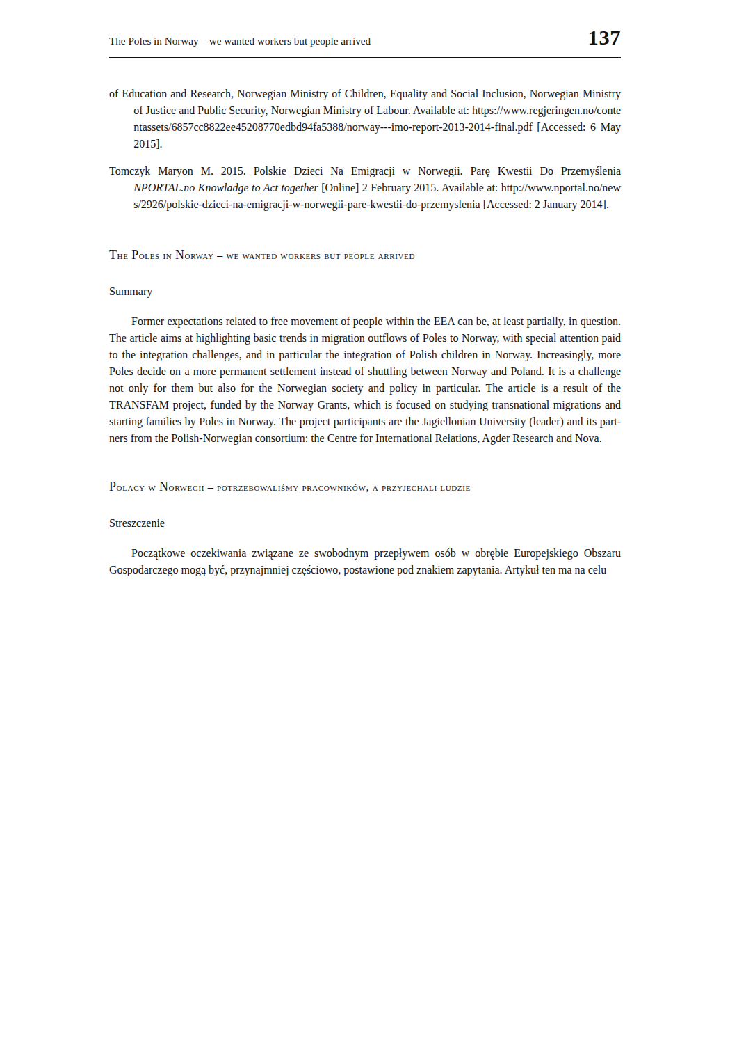The Poles in Norway – we wanted workers but people arrived 137
of Education and Research, Norwegian Ministry of Children, Equality and Social Inclusion, Norwegian Ministry of Justice and Public Security, Norwegian Ministry of Labour. Available at: https://www.regjeringen.no/contentassets/6857cc8822ee45208770edbd94fa5388/norway---imo-report-2013-2014-final.pdf [Accessed: 6 May 2015].
Tomczyk Maryon M. 2015. Polskie Dzieci Na Emigracji w Norwegii. Parę Kwestii Do Przemyślenia NPORTAL.no Knowladge to Act together [Online] 2 February 2015. Available at: http://www.nportal.no/news/2926/polskie-dzieci-na-emigracji-w-norwegii-pare-kwestii-do-przemyslenia [Accessed: 2 January 2014].
The Poles in Norway – we wanted workers but people arrived
Summary
Former expectations related to free movement of people within the EEA can be, at least partially, in question. The article aims at highlighting basic trends in migration outflows of Poles to Norway, with special attention paid to the integration challenges, and in particular the integration of Polish children in Norway. Increasingly, more Poles decide on a more permanent settlement instead of shuttling between Norway and Poland. It is a challenge not only for them but also for the Norwegian society and policy in particular. The article is a result of the TRANSFAM project, funded by the Norway Grants, which is focused on studying transnational migrations and starting families by Poles in Norway. The project participants are the Jagiellonian University (leader) and its partners from the Polish-Norwegian consortium: the Centre for International Relations, Agder Research and Nova.
Polacy w Norwegii – potrzebowaliśmy pracowników, a przyjechali ludzie
Streszczenie
Początkowe oczekiwania związane ze swobodnym przepływem osób w obrębie Europejskiego Obszaru Gospodarczego mogą być, przynajmniej częściowo, postawione pod znakiem zapytania. Artykuł ten ma na celu